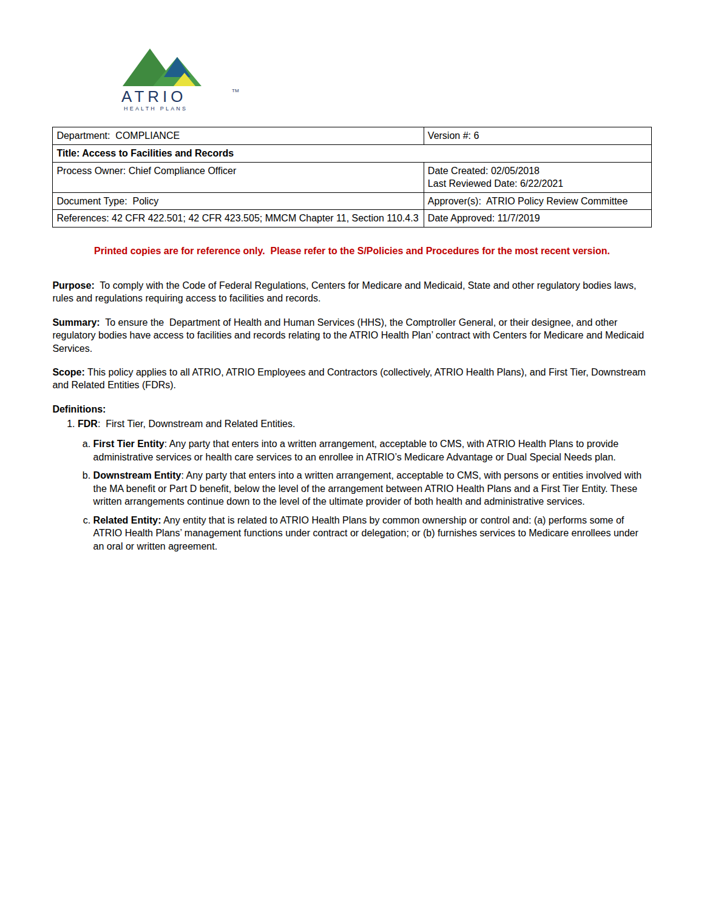ATRIO TM HEALTH PLANS
| Department: COMPLIANCE | Version #: 6 |
| Title: Access to Facilities and Records |
| Process Owner: Chief Compliance Officer | Date Created: 02/05/2018 Last Reviewed Date: 6/22/2021 |
| Document Type: Policy | Approver(s): ATRIO Policy Review Committee |
| References: 42 CFR 422.501; 42 CFR 423.505; MMCM Chapter 11, Section 110.4.3 | Date Approved: 11/7/2019 |
Printed copies are for reference only. Please refer to the S/Policies and Procedures for the most recent version.
Purpose: To comply with the Code of Federal Regulations, Centers for Medicare and Medicaid, State and other regulatory bodies laws, rules and regulations requiring access to facilities and records.
Summary: To ensure the Department of Health and Human Services (HHS), the Comptroller General, or their designee, and other regulatory bodies have access to facilities and records relating to the ATRIO Health Plan’ contract with Centers for Medicare and Medicaid Services.
Scope: This policy applies to all ATRIO, ATRIO Employees and Contractors (collectively, ATRIO Health Plans), and First Tier, Downstream and Related Entities (FDRs).
Definitions:
FDR: First Tier, Downstream and Related Entities.
First Tier Entity: Any party that enters into a written arrangement, acceptable to CMS, with ATRIO Health Plans to provide administrative services or health care services to an enrollee in ATRIO’s Medicare Advantage or Dual Special Needs plan.
Downstream Entity: Any party that enters into a written arrangement, acceptable to CMS, with persons or entities involved with the MA benefit or Part D benefit, below the level of the arrangement between ATRIO Health Plans and a First Tier Entity. These written arrangements continue down to the level of the ultimate provider of both health and administrative services.
Related Entity: Any entity that is related to ATRIO Health Plans by common ownership or control and: (a) performs some of ATRIO Health Plans’ management functions under contract or delegation; or (b) furnishes services to Medicare enrollees under an oral or written agreement.